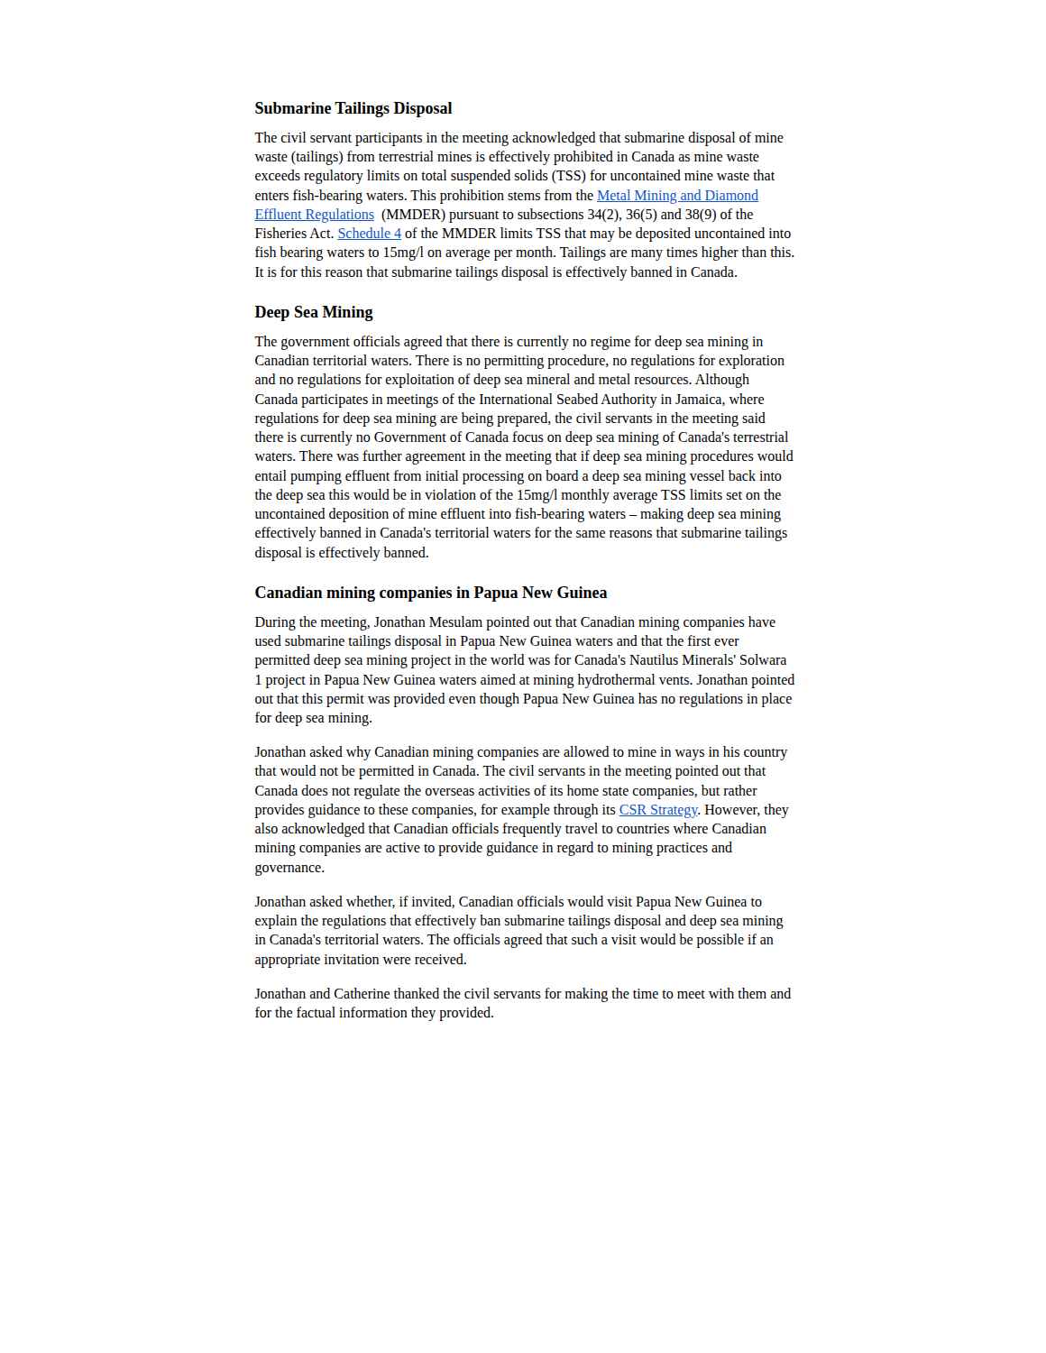Submarine Tailings Disposal
The civil servant participants in the meeting acknowledged that submarine disposal of mine waste (tailings) from terrestrial mines is effectively prohibited in Canada as mine waste exceeds regulatory limits on total suspended solids (TSS) for uncontained mine waste that enters fish-bearing waters. This prohibition stems from the Metal Mining and Diamond Effluent Regulations (MMDER) pursuant to subsections 34(2), 36(5) and 38(9) of the Fisheries Act. Schedule 4 of the MMDER limits TSS that may be deposited uncontained into fish bearing waters to 15mg/l on average per month. Tailings are many times higher than this. It is for this reason that submarine tailings disposal is effectively banned in Canada.
Deep Sea Mining
The government officials agreed that there is currently no regime for deep sea mining in Canadian territorial waters. There is no permitting procedure, no regulations for exploration and no regulations for exploitation of deep sea mineral and metal resources. Although Canada participates in meetings of the International Seabed Authority in Jamaica, where regulations for deep sea mining are being prepared, the civil servants in the meeting said there is currently no Government of Canada focus on deep sea mining of Canada's terrestrial waters. There was further agreement in the meeting that if deep sea mining procedures would entail pumping effluent from initial processing on board a deep sea mining vessel back into the deep sea this would be in violation of the 15mg/l monthly average TSS limits set on the uncontained deposition of mine effluent into fish-bearing waters – making deep sea mining effectively banned in Canada's territorial waters for the same reasons that submarine tailings disposal is effectively banned.
Canadian mining companies in Papua New Guinea
During the meeting, Jonathan Mesulam pointed out that Canadian mining companies have used submarine tailings disposal in Papua New Guinea waters and that the first ever permitted deep sea mining project in the world was for Canada's Nautilus Minerals' Solwara 1 project in Papua New Guinea waters aimed at mining hydrothermal vents. Jonathan pointed out that this permit was provided even though Papua New Guinea has no regulations in place for deep sea mining.
Jonathan asked why Canadian mining companies are allowed to mine in ways in his country that would not be permitted in Canada. The civil servants in the meeting pointed out that Canada does not regulate the overseas activities of its home state companies, but rather provides guidance to these companies, for example through its CSR Strategy. However, they also acknowledged that Canadian officials frequently travel to countries where Canadian mining companies are active to provide guidance in regard to mining practices and governance.
Jonathan asked whether, if invited, Canadian officials would visit Papua New Guinea to explain the regulations that effectively ban submarine tailings disposal and deep sea mining in Canada's territorial waters. The officials agreed that such a visit would be possible if an appropriate invitation were received.
Jonathan and Catherine thanked the civil servants for making the time to meet with them and for the factual information they provided.